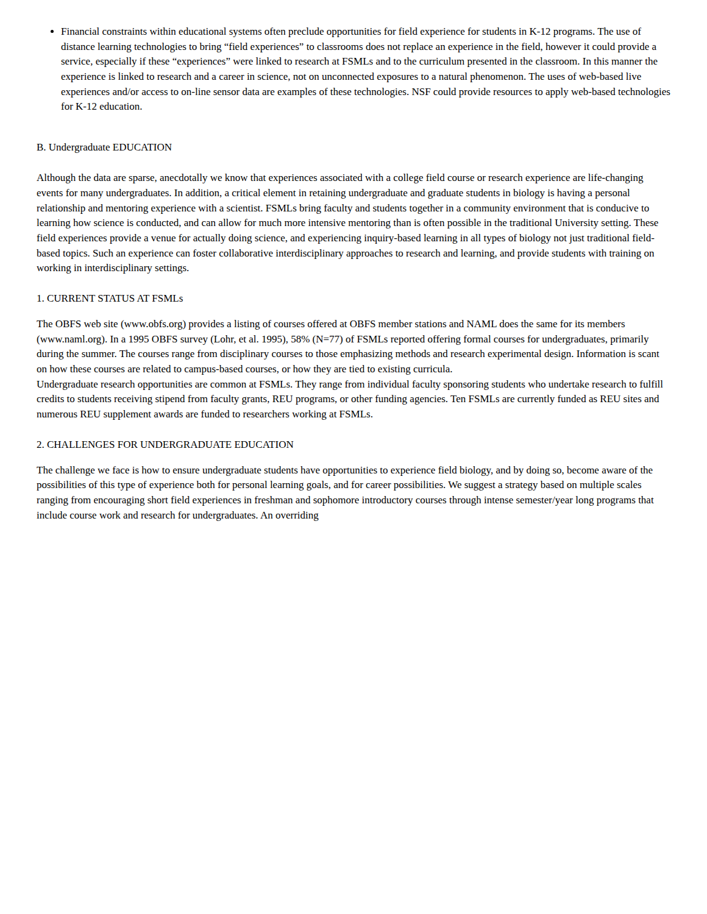Financial constraints within educational systems often preclude opportunities for field experience for students in K-12 programs. The use of distance learning technologies to bring “field experiences” to classrooms does not replace an experience in the field, however it could provide a service, especially if these “experiences” were linked to research at FSMLs and to the curriculum presented in the classroom. In this manner the experience is linked to research and a career in science, not on unconnected exposures to a natural phenomenon. The uses of web-based live experiences and/or access to on-line sensor data are examples of these technologies. NSF could provide resources to apply web-based technologies for K-12 education.
B. Undergraduate EDUCATION
Although the data are sparse, anecdotally we know that experiences associated with a college field course or research experience are life-changing events for many undergraduates. In addition, a critical element in retaining undergraduate and graduate students in biology is having a personal relationship and mentoring experience with a scientist. FSMLs bring faculty and students together in a community environment that is conducive to learning how science is conducted, and can allow for much more intensive mentoring than is often possible in the traditional University setting. These field experiences provide a venue for actually doing science, and experiencing inquiry-based learning in all types of biology not just traditional field-based topics. Such an experience can foster collaborative interdisciplinary approaches to research and learning, and provide students with training on working in interdisciplinary settings.
1. CURRENT STATUS AT FSMLs
The OBFS web site (www.obfs.org) provides a listing of courses offered at OBFS member stations and NAML does the same for its members (www.naml.org). In a 1995 OBFS survey (Lohr, et al. 1995), 58% (N=77) of FSMLs reported offering formal courses for undergraduates, primarily during the summer. The courses range from disciplinary courses to those emphasizing methods and research experimental design. Information is scant on how these courses are related to campus-based courses, or how they are tied to existing curricula.
Undergraduate research opportunities are common at FSMLs. They range from individual faculty sponsoring students who undertake research to fulfill credits to students receiving stipend from faculty grants, REU programs, or other funding agencies. Ten FSMLs are currently funded as REU sites and numerous REU supplement awards are funded to researchers working at FSMLs.
2. CHALLENGES FOR UNDERGRADUATE EDUCATION
The challenge we face is how to ensure undergraduate students have opportunities to experience field biology, and by doing so, become aware of the possibilities of this type of experience both for personal learning goals, and for career possibilities. We suggest a strategy based on multiple scales ranging from encouraging short field experiences in freshman and sophomore introductory courses through intense semester/year long programs that include course work and research for undergraduates. An overriding